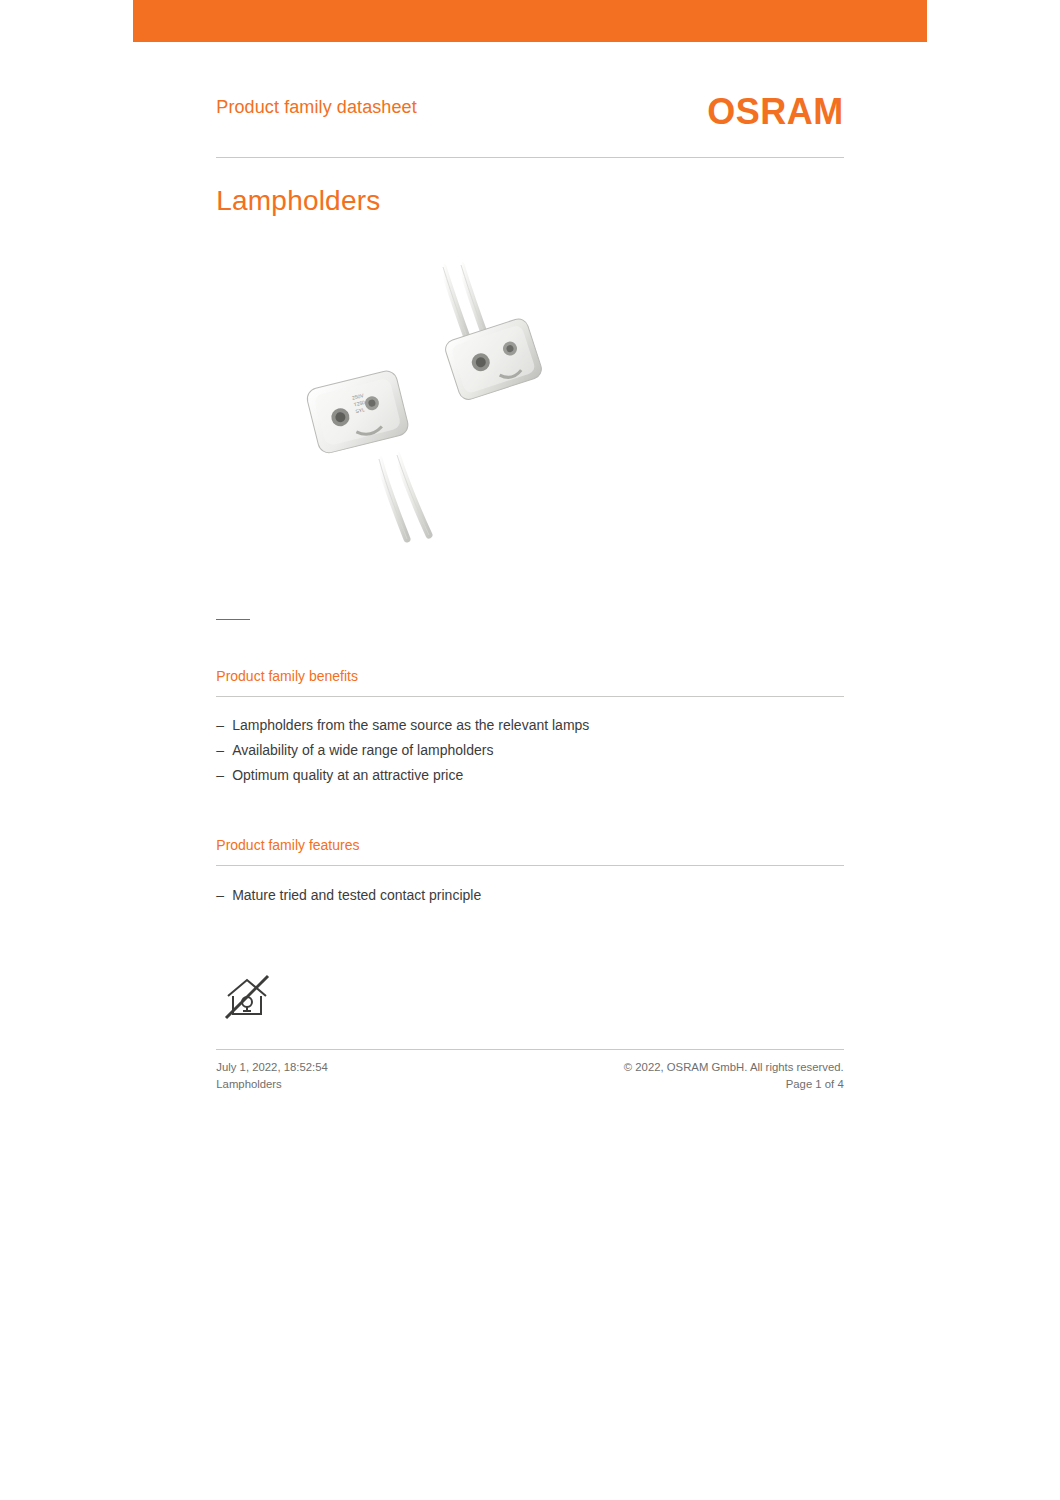Product family datasheet
OSRAM
Lampholders
250V T250 SYL
Product family benefits
Lampholders from the same source as the relevant lamps
Availability of a wide range of lampholders
Optimum quality at an attractive price
Product family features
Mature tried and tested contact principle
July 1, 2022, 18:52:54 Lampholders
© 2022, OSRAM GmbH. All rights reserved. Page 1 of 4